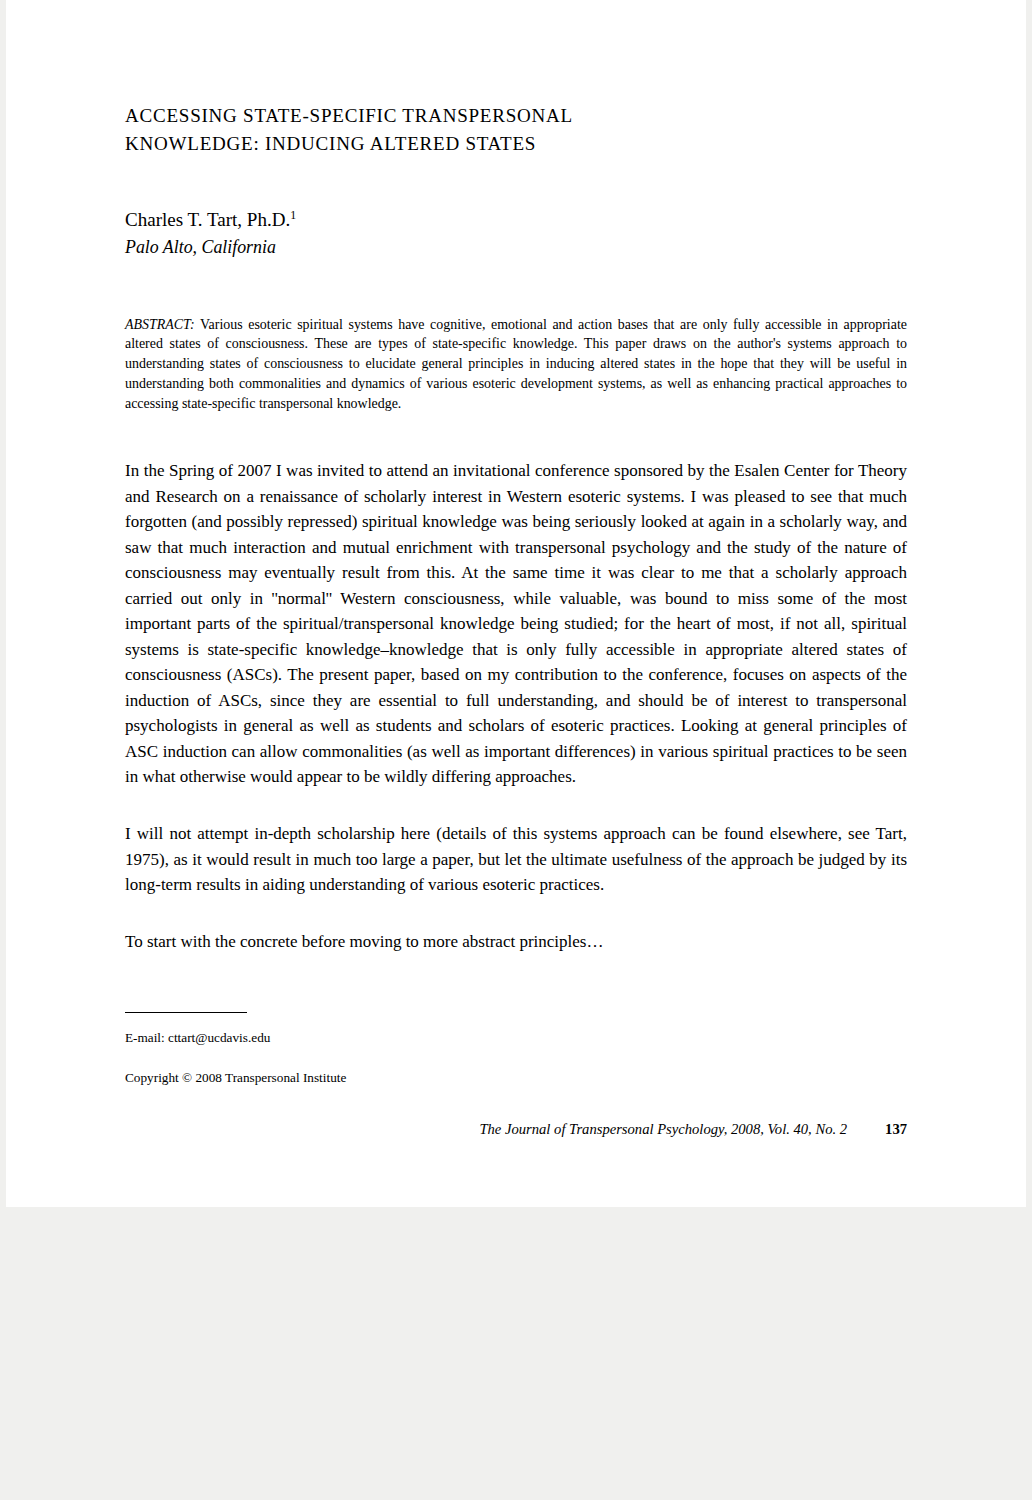Accessing State-Specific Transpersonal
Knowledge: Inducing Altered States
Charles T. Tart, Ph.D.1
Palo Alto, California
ABSTRACT: Various esoteric spiritual systems have cognitive, emotional and action bases that are only fully accessible in appropriate altered states of consciousness. These are types of state-specific knowledge. This paper draws on the author's systems approach to understanding states of consciousness to elucidate general principles in inducing altered states in the hope that they will be useful in understanding both commonalities and dynamics of various esoteric development systems, as well as enhancing practical approaches to accessing state-specific transpersonal knowledge.
In the Spring of 2007 I was invited to attend an invitational conference sponsored by the Esalen Center for Theory and Research on a renaissance of scholarly interest in Western esoteric systems. I was pleased to see that much forgotten (and possibly repressed) spiritual knowledge was being seriously looked at again in a scholarly way, and saw that much interaction and mutual enrichment with transpersonal psychology and the study of the nature of consciousness may eventually result from this. At the same time it was clear to me that a scholarly approach carried out only in ''normal'' Western consciousness, while valuable, was bound to miss some of the most important parts of the spiritual/transpersonal knowledge being studied; for the heart of most, if not all, spiritual systems is state-specific knowledge–knowledge that is only fully accessible in appropriate altered states of consciousness (ASCs). The present paper, based on my contribution to the conference, focuses on aspects of the induction of ASCs, since they are essential to full understanding, and should be of interest to transpersonal psychologists in general as well as students and scholars of esoteric practices. Looking at general principles of ASC induction can allow commonalities (as well as important differences) in various spiritual practices to be seen in what otherwise would appear to be wildly differing approaches.
I will not attempt in-depth scholarship here (details of this systems approach can be found elsewhere, see Tart, 1975), as it would result in much too large a paper, but let the ultimate usefulness of the approach be judged by its long-term results in aiding understanding of various esoteric practices.
To start with the concrete before moving to more abstract principles…
E-mail: cttart@ucdavis.edu
Copyright © 2008 Transpersonal Institute
The Journal of Transpersonal Psychology, 2008, Vol. 40, No. 2137